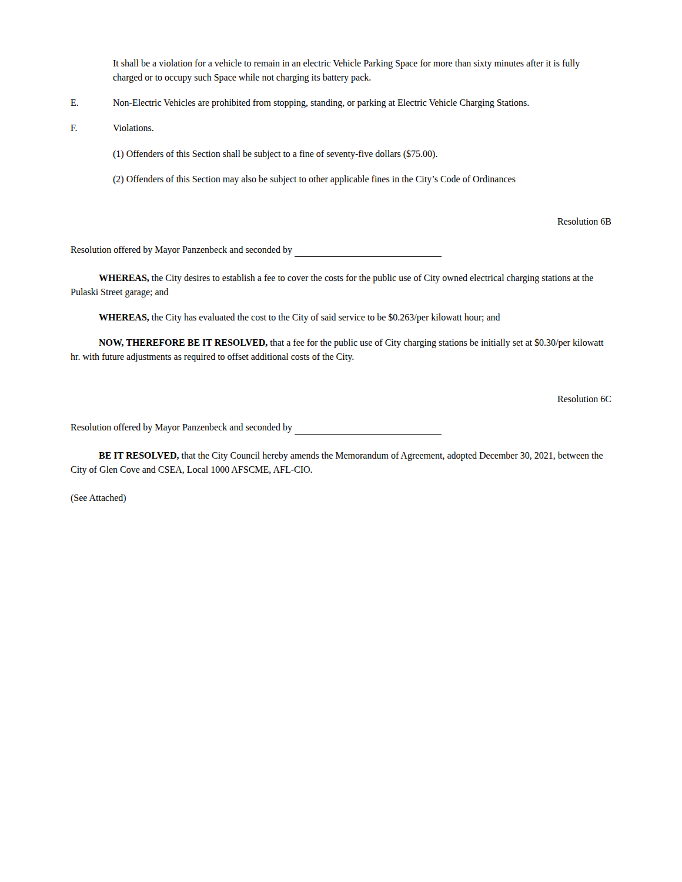It shall be a violation for a vehicle to remain in an electric Vehicle Parking Space for more than sixty minutes after it is fully charged or to occupy such Space while not charging its battery pack.
E.
Non-Electric Vehicles are prohibited from stopping, standing, or parking at Electric Vehicle Charging Stations.
F.
Violations.
(1) Offenders of this Section shall be subject to a fine of seventy-five dollars ($75.00).
(2) Offenders of this Section may also be subject to other applicable fines in the City’s Code of Ordinances
Resolution 6B
Resolution offered by Mayor Panzenbeck and seconded by
WHEREAS, the City desires to establish a fee to cover the costs for the public use of City owned electrical charging stations at the Pulaski Street garage; and
WHEREAS, the City has evaluated the cost to the City of said service to be $0.263/per kilowatt hour; and
NOW, THEREFORE BE IT RESOLVED, that a fee for the public use of City charging stations be initially set at $0.30/per kilowatt hr. with future adjustments as required to offset additional costs of the City.
Resolution 6C
Resolution offered by Mayor Panzenbeck and seconded by
BE IT RESOLVED, that the City Council hereby amends the Memorandum of Agreement, adopted December 30, 2021, between the City of Glen Cove and CSEA, Local 1000 AFSCME, AFL-CIO.
(See Attached)